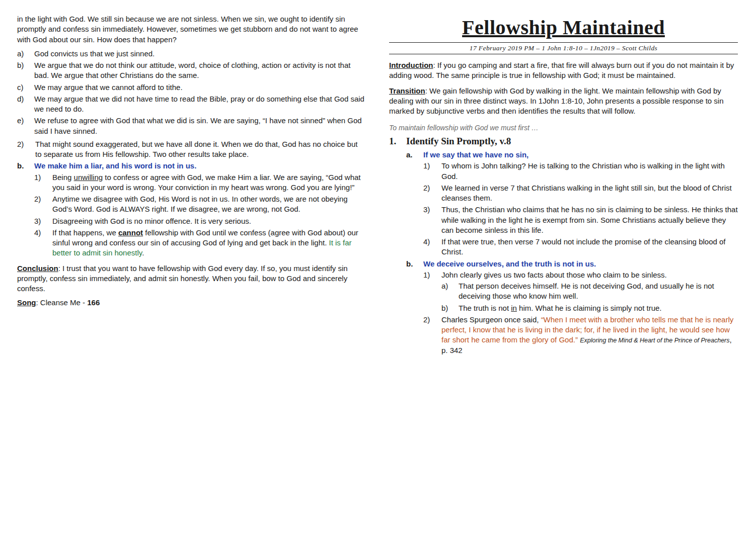in the light with God. We still sin because we are not sinless. When we sin, we ought to identify sin promptly and confess sin immediately. However, sometimes we get stubborn and do not want to agree with God about our sin. How does that happen?
God convicts us that we just sinned.
We argue that we do not think our attitude, word, choice of clothing, action or activity is not that bad. We argue that other Christians do the same.
We may argue that we cannot afford to tithe.
We may argue that we did not have time to read the Bible, pray or do something else that God said we need to do.
We refuse to agree with God that what we did is sin. We are saying, “I have not sinned” when God said I have sinned.
That might sound exaggerated, but we have all done it. When we do that, God has no choice but to separate us from His fellowship. Two other results take place.
We make him a liar, and his word is not in us.
Being unwilling to confess or agree with God, we make Him a liar. We are saying, “God what you said in your word is wrong. Your conviction in my heart was wrong. God you are lying!”
Anytime we disagree with God, His Word is not in us. In other words, we are not obeying God’s Word. God is ALWAYS right. If we disagree, we are wrong, not God.
Disagreeing with God is no minor offence. It is very serious.
If that happens, we cannot fellowship with God until we confess (agree with God about) our sinful wrong and confess our sin of accusing God of lying and get back in the light. It is far better to admit sin honestly.
Conclusion: I trust that you want to have fellowship with God every day. If so, you must identify sin promptly, confess sin immediately, and admit sin honestly. When you fail, bow to God and sincerely confess.
Song: Cleanse Me - 166
Fellowship Maintained
17 February 2019 PM – 1 John 1:8-10 – 1Jn2019 – Scott Childs
Introduction: If you go camping and start a fire, that fire will always burn out if you do not maintain it by adding wood. The same principle is true in fellowship with God; it must be maintained.
Transition: We gain fellowship with God by walking in the light. We maintain fellowship with God by dealing with our sin in three distinct ways. In 1John 1:8-10, John presents a possible response to sin marked by subjunctive verbs and then identifies the results that will follow.
To maintain fellowship with God we must first …
Identify Sin Promptly, v.8
If we say that we have no sin,
To whom is John talking? He is talking to the Christian who is walking in the light with God.
We learned in verse 7 that Christians walking in the light still sin, but the blood of Christ cleanses them.
Thus, the Christian who claims that he has no sin is claiming to be sinless. He thinks that while walking in the light he is exempt from sin. Some Christians actually believe they can become sinless in this life.
If that were true, then verse 7 would not include the promise of the cleansing blood of Christ.
We deceive ourselves, and the truth is not in us.
John clearly gives us two facts about those who claim to be sinless.
That person deceives himself. He is not deceiving God, and usually he is not deceiving those who know him well.
The truth is not in him. What he is claiming is simply not true.
Charles Spurgeon once said, “When I meet with a brother who tells me that he is nearly perfect, I know that he is living in the dark; for, if he lived in the light, he would see how far short he came from the glory of God.” Exploring the Mind & Heart of the Prince of Preachers, p. 342